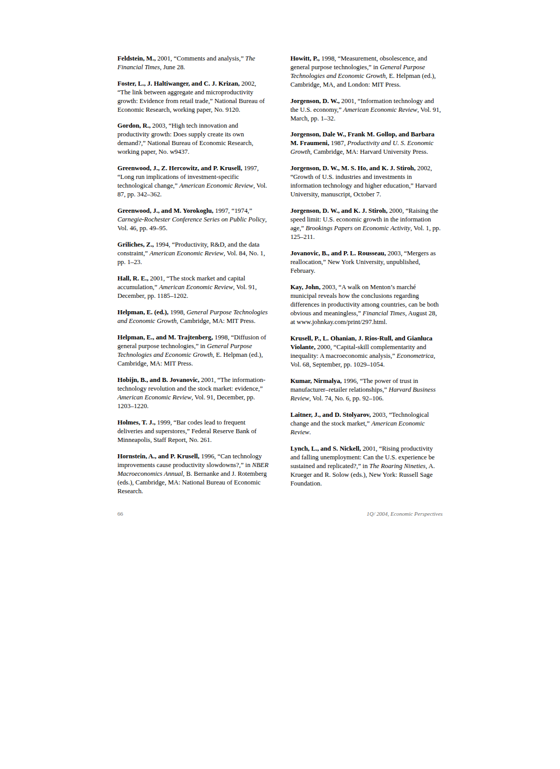Feldstein, M., 2001, “Comments and analysis,” The Financial Times, June 28.
Foster, L., J. Haltiwanger, and C. J. Krizan, 2002, “The link between aggregate and microproductivity growth: Evidence from retail trade,” National Bureau of Economic Research, working paper, No. 9120.
Gordon, R., 2003, “High tech innovation and productivity growth: Does supply create its own demand?,” National Bureau of Economic Research, working paper, No. w9437.
Greenwood, J., Z. Hercowitz, and P. Krusell, 1997, “Long run implications of investment-specific technological change,” American Economic Review, Vol. 87, pp. 342–362.
Greenwood, J., and M. Yorokoglu, 1997, “1974,” Carnegie-Rochester Conference Series on Public Policy, Vol. 46, pp. 49–95.
Griliches, Z., 1994, “Productivity, R&D, and the data constraint,” American Economic Review, Vol. 84, No. 1, pp. 1–23.
Hall, R. E., 2001, “The stock market and capital accumulation,” American Economic Review, Vol. 91, December, pp. 1185–1202.
Helpman, E. (ed.), 1998, General Purpose Technologies and Economic Growth, Cambridge, MA: MIT Press.
Helpman, E., and M. Trajtenberg, 1998, “Diffusion of general purpose technologies,” in General Purpose Technologies and Economic Growth, E. Helpman (ed.), Cambridge, MA: MIT Press.
Hobijn, B., and B. Jovanovic, 2001, “The information-technology revolution and the stock market: evidence,” American Economic Review, Vol. 91, December, pp. 1203–1220.
Holmes, T. J., 1999, “Bar codes lead to frequent deliveries and superstores,” Federal Reserve Bank of Minneapolis, Staff Report, No. 261.
Hornstein, A., and P. Krusell, 1996, “Can technology improvements cause productivity slowdowns?,” in NBER Macroeconomics Annual, B. Bernanke and J. Rotemberg (eds.), Cambridge, MA: National Bureau of Economic Research.
Howitt, P., 1998, “Measurement, obsolescence, and general purpose technologies,” in General Purpose Technologies and Economic Growth, E. Helpman (ed.), Cambridge, MA, and London: MIT Press.
Jorgenson, D. W., 2001, “Information technology and the U.S. economy,” American Economic Review, Vol. 91, March, pp. 1–32.
Jorgenson, Dale W., Frank M. Gollop, and Barbara M. Fraumeni, 1987, Productivity and U. S. Economic Growth, Cambridge, MA: Harvard University Press.
Jorgenson, D. W., M. S. Ho, and K. J. Stiroh, 2002, “Growth of U.S. industries and investments in information technology and higher education,” Harvard University, manuscript, October 7.
Jorgenson, D. W., and K. J. Stiroh, 2000, “Raising the speed limit: U.S. economic growth in the information age,” Brookings Papers on Economic Activity, Vol. 1, pp. 125–211.
Jovanovic, B., and P. L. Rousseau, 2003, “Mergers as reallocation,” New York University, unpublished, February.
Kay, John, 2003, “A walk on Menton’s marché municipal reveals how the conclusions regarding differences in productivity among countries, can be both obvious and meaningless,” Financial Times, August 28, at www.johnkay.com/print/297.html.
Krusell, P., L. Ohanian, J. Rios-Rull, and Gianluca Violante, 2000, “Capital-skill complementarity and inequality: A macroeconomic analysis,” Econometrica, Vol. 68, September, pp. 1029–1054.
Kumar, Nirmalya, 1996, “The power of trust in manufacturer–retailer relationships,” Harvard Business Review, Vol. 74, No. 6, pp. 92–106.
Laitner, J., and D. Stolyarov, 2003, “Technological change and the stock market,” American Economic Review.
Lynch, L., and S. Nickell, 2001, “Rising productivity and falling unemployment: Can the U.S. experience be sustained and replicated?,” in The Roaring Nineties, A. Krueger and R. Solow (eds.), New York: Russell Sage Foundation.
66 1Q/ 2004, Economic Perspectives